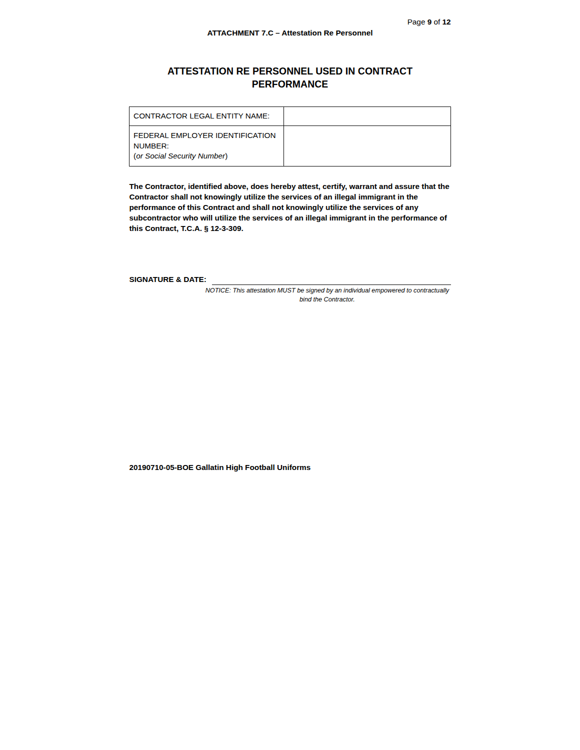Page 9 of 12
ATTACHMENT 7.C – Attestation Re Personnel
ATTESTATION RE PERSONNEL USED IN CONTRACT PERFORMANCE
| CONTRACTOR LEGAL ENTITY NAME: | |
| FEDERAL EMPLOYER IDENTIFICATION NUMBER: ( or Social Security Number ) | |
The Contractor, identified above, does hereby attest, certify, warrant and assure that the Contractor shall not knowingly utilize the services of an illegal immigrant in the performance of this Contract and shall not knowingly utilize the services of any subcontractor who will utilize the services of an illegal immigrant in the performance of this Contract, T.C.A. § 12-3-309.
SIGNATURE & DATE:
NOTICE: This attestation MUST be signed by an individual empowered to contractually bind the Contractor.
20190710-05-BOE Gallatin High Football Uniforms